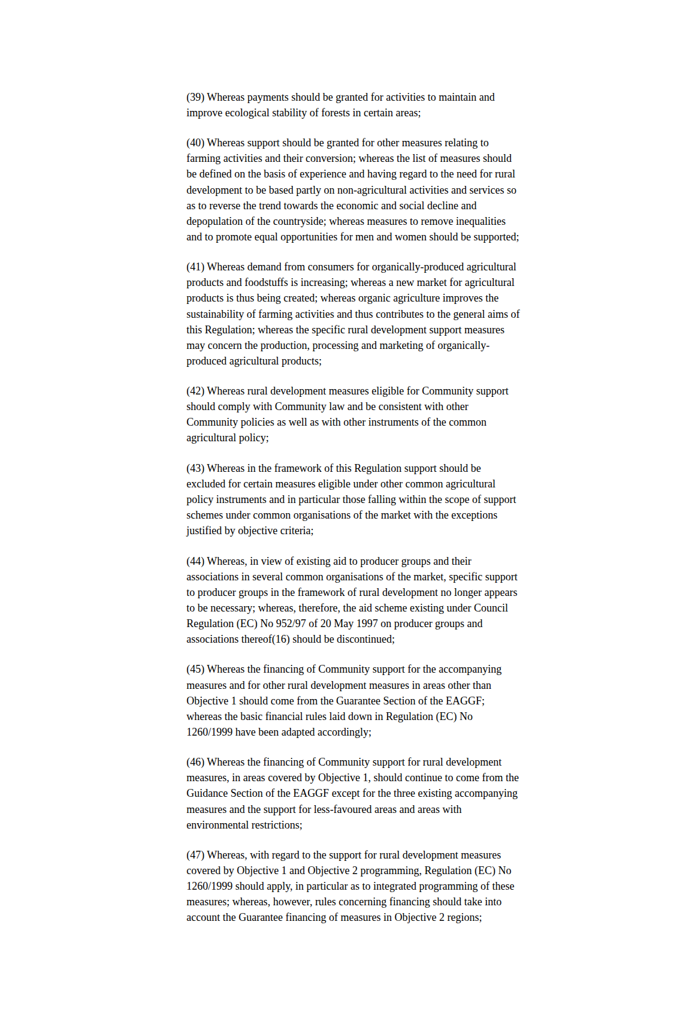(39) Whereas payments should be granted for activities to maintain and improve ecological stability of forests in certain areas;
(40) Whereas support should be granted for other measures relating to farming activities and their conversion; whereas the list of measures should be defined on the basis of experience and having regard to the need for rural development to be based partly on non-agricultural activities and services so as to reverse the trend towards the economic and social decline and depopulation of the countryside; whereas measures to remove inequalities and to promote equal opportunities for men and women should be supported;
(41) Whereas demand from consumers for organically-produced agricultural products and foodstuffs is increasing; whereas a new market for agricultural products is thus being created; whereas organic agriculture improves the sustainability of farming activities and thus contributes to the general aims of this Regulation; whereas the specific rural development support measures may concern the production, processing and marketing of organically-produced agricultural products;
(42) Whereas rural development measures eligible for Community support should comply with Community law and be consistent with other Community policies as well as with other instruments of the common agricultural policy;
(43) Whereas in the framework of this Regulation support should be excluded for certain measures eligible under other common agricultural policy instruments and in particular those falling within the scope of support schemes under common organisations of the market with the exceptions justified by objective criteria;
(44) Whereas, in view of existing aid to producer groups and their associations in several common organisations of the market, specific support to producer groups in the framework of rural development no longer appears to be necessary; whereas, therefore, the aid scheme existing under Council Regulation (EC) No 952/97 of 20 May 1997 on producer groups and associations thereof(16) should be discontinued;
(45) Whereas the financing of Community support for the accompanying measures and for other rural development measures in areas other than Objective 1 should come from the Guarantee Section of the EAGGF; whereas the basic financial rules laid down in Regulation (EC) No 1260/1999 have been adapted accordingly;
(46) Whereas the financing of Community support for rural development measures, in areas covered by Objective 1, should continue to come from the Guidance Section of the EAGGF except for the three existing accompanying measures and the support for less-favoured areas and areas with environmental restrictions;
(47) Whereas, with regard to the support for rural development measures covered by Objective 1 and Objective 2 programming, Regulation (EC) No 1260/1999 should apply, in particular as to integrated programming of these measures; whereas, however, rules concerning financing should take into account the Guarantee financing of measures in Objective 2 regions;